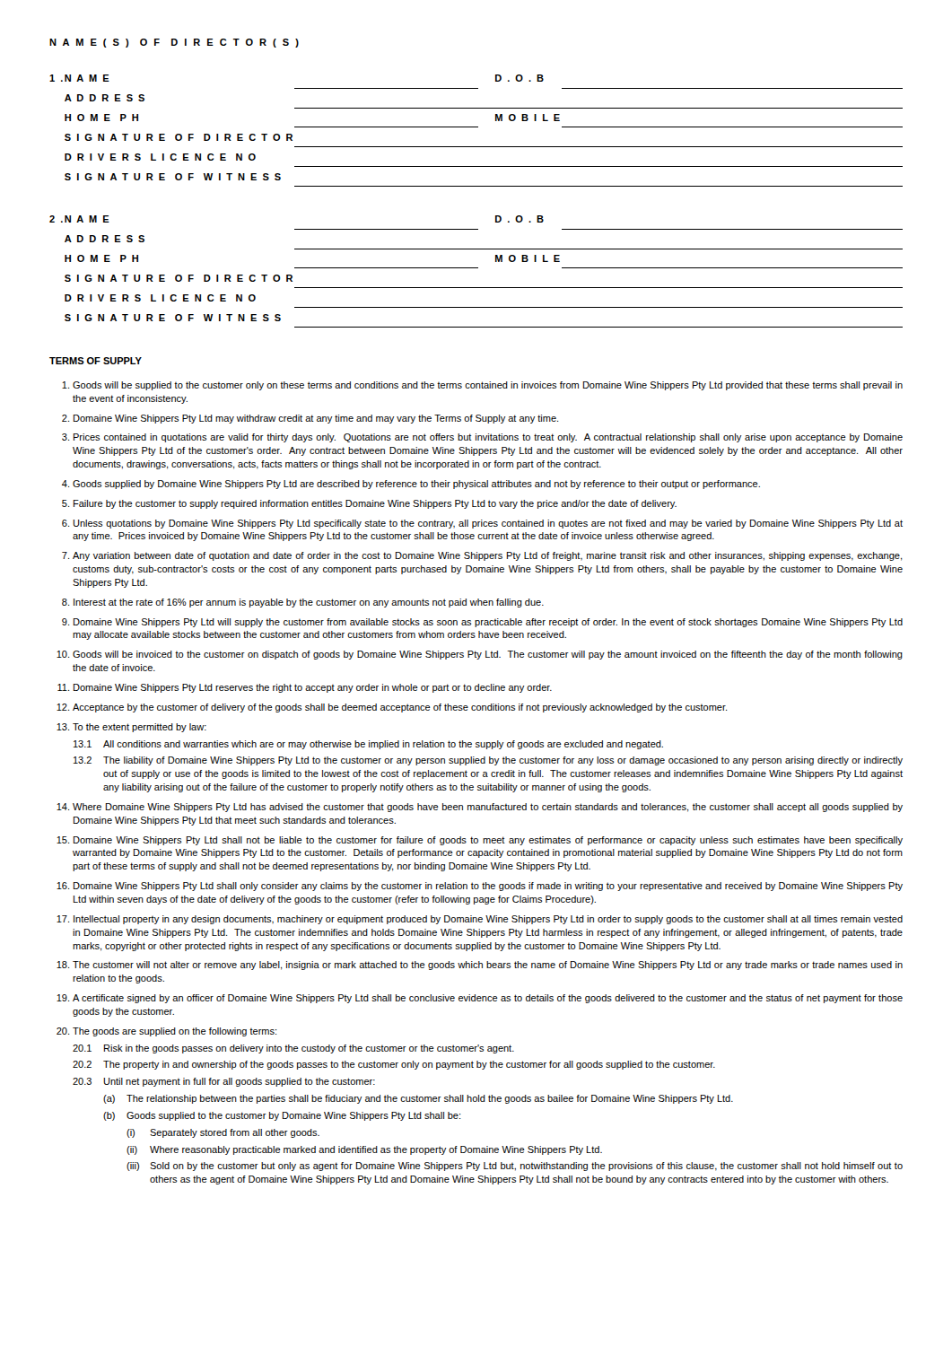N A M E ( S ) O F D I R E C T O R ( S )
| 1 . | N A M E | | | D . O . B | |
| | A D D R E S S | |
| | H O M E P H | | | M O B I L E | |
| | S I G N A T U R E O F D I R E C T O R | |
| | D R I V E R S L I C E N C E N O | |
| | S I G N A T U R E O F W I T N E S S | |
| 2 . | N A M E | | | D . O . B | |
| | A D D R E S S | |
| | H O M E P H | | | M O B I L E | |
| | S I G N A T U R E O F D I R E C T O R | |
| | D R I V E R S L I C E N C E N O | |
| | S I G N A T U R E O F W I T N E S S | |
TERMS OF SUPPLY
Goods will be supplied to the customer only on these terms and conditions and the terms contained in invoices from Domaine Wine Shippers Pty Ltd provided that these terms shall prevail in the event of inconsistency.
Domaine Wine Shippers Pty Ltd may withdraw credit at any time and may vary the Terms of Supply at any time.
Prices contained in quotations are valid for thirty days only. Quotations are not offers but invitations to treat only. A contractual relationship shall only arise upon acceptance by Domaine Wine Shippers Pty Ltd of the customer's order. Any contract between Domaine Wine Shippers Pty Ltd and the customer will be evidenced solely by the order and acceptance. All other documents, drawings, conversations, acts, facts matters or things shall not be incorporated in or form part of the contract.
Goods supplied by Domaine Wine Shippers Pty Ltd are described by reference to their physical attributes and not by reference to their output or performance.
Failure by the customer to supply required information entitles Domaine Wine Shippers Pty Ltd to vary the price and/or the date of delivery.
Unless quotations by Domaine Wine Shippers Pty Ltd specifically state to the contrary, all prices contained in quotes are not fixed and may be varied by Domaine Wine Shippers Pty Ltd at any time. Prices invoiced by Domaine Wine Shippers Pty Ltd to the customer shall be those current at the date of invoice unless otherwise agreed.
Any variation between date of quotation and date of order in the cost to Domaine Wine Shippers Pty Ltd of freight, marine transit risk and other insurances, shipping expenses, exchange, customs duty, sub-contractor's costs or the cost of any component parts purchased by Domaine Wine Shippers Pty Ltd from others, shall be payable by the customer to Domaine Wine Shippers Pty Ltd.
Interest at the rate of 16% per annum is payable by the customer on any amounts not paid when falling due.
Domaine Wine Shippers Pty Ltd will supply the customer from available stocks as soon as practicable after receipt of order. In the event of stock shortages Domaine Wine Shippers Pty Ltd may allocate available stocks between the customer and other customers from whom orders have been received.
Goods will be invoiced to the customer on dispatch of goods by Domaine Wine Shippers Pty Ltd. The customer will pay the amount invoiced on the fifteenth the day of the month following the date of invoice.
Domaine Wine Shippers Pty Ltd reserves the right to accept any order in whole or part or to decline any order.
Acceptance by the customer of delivery of the goods shall be deemed acceptance of these conditions if not previously acknowledged by the customer.
To the extent permitted by law:
13.1 All conditions and warranties which are or may otherwise be implied in relation to the supply of goods are excluded and negated.
13.2 The liability of Domaine Wine Shippers Pty Ltd to the customer or any person supplied by the customer for any loss or damage occasioned to any person arising directly or indirectly out of supply or use of the goods is limited to the lowest of the cost of replacement or a credit in full. The customer releases and indemnifies Domaine Wine Shippers Pty Ltd against any liability arising out of the failure of the customer to properly notify others as to the suitability or manner of using the goods.
Where Domaine Wine Shippers Pty Ltd has advised the customer that goods have been manufactured to certain standards and tolerances, the customer shall accept all goods supplied by Domaine Wine Shippers Pty Ltd that meet such standards and tolerances.
Domaine Wine Shippers Pty Ltd shall not be liable to the customer for failure of goods to meet any estimates of performance or capacity unless such estimates have been specifically warranted by Domaine Wine Shippers Pty Ltd to the customer. Details of performance or capacity contained in promotional material supplied by Domaine Wine Shippers Pty Ltd do not form part of these terms of supply and shall not be deemed representations by, nor binding Domaine Wine Shippers Pty Ltd.
Domaine Wine Shippers Pty Ltd shall only consider any claims by the customer in relation to the goods if made in writing to your representative and received by Domaine Wine Shippers Pty Ltd within seven days of the date of delivery of the goods to the customer (refer to following page for Claims Procedure).
Intellectual property in any design documents, machinery or equipment produced by Domaine Wine Shippers Pty Ltd in order to supply goods to the customer shall at all times remain vested in Domaine Wine Shippers Pty Ltd. The customer indemnifies and holds Domaine Wine Shippers Pty Ltd harmless in respect of any infringement, or alleged infringement, of patents, trade marks, copyright or other protected rights in respect of any specifications or documents supplied by the customer to Domaine Wine Shippers Pty Ltd.
The customer will not alter or remove any label, insignia or mark attached to the goods which bears the name of Domaine Wine Shippers Pty Ltd or any trade marks or trade names used in relation to the goods.
A certificate signed by an officer of Domaine Wine Shippers Pty Ltd shall be conclusive evidence as to details of the goods delivered to the customer and the status of net payment for those goods by the customer.
The goods are supplied on the following terms:
20.1 Risk in the goods passes on delivery into the custody of the customer or the customer's agent.
20.2 The property in and ownership of the goods passes to the customer only on payment by the customer for all goods supplied to the customer.
20.3 Until net payment in full for all goods supplied to the customer:
(a) The relationship between the parties shall be fiduciary and the customer shall hold the goods as bailee for Domaine Wine Shippers Pty Ltd.
(b) Goods supplied to the customer by Domaine Wine Shippers Pty Ltd shall be:
(i) Separately stored from all other goods.
(ii) Where reasonably practicable marked and identified as the property of Domaine Wine Shippers Pty Ltd.
(iii) Sold on by the customer but only as agent for Domaine Wine Shippers Pty Ltd but, notwithstanding the provisions of this clause, the customer shall not hold himself out to others as the agent of Domaine Wine Shippers Pty Ltd and Domaine Wine Shippers Pty Ltd shall not be bound by any contracts entered into by the customer with others.